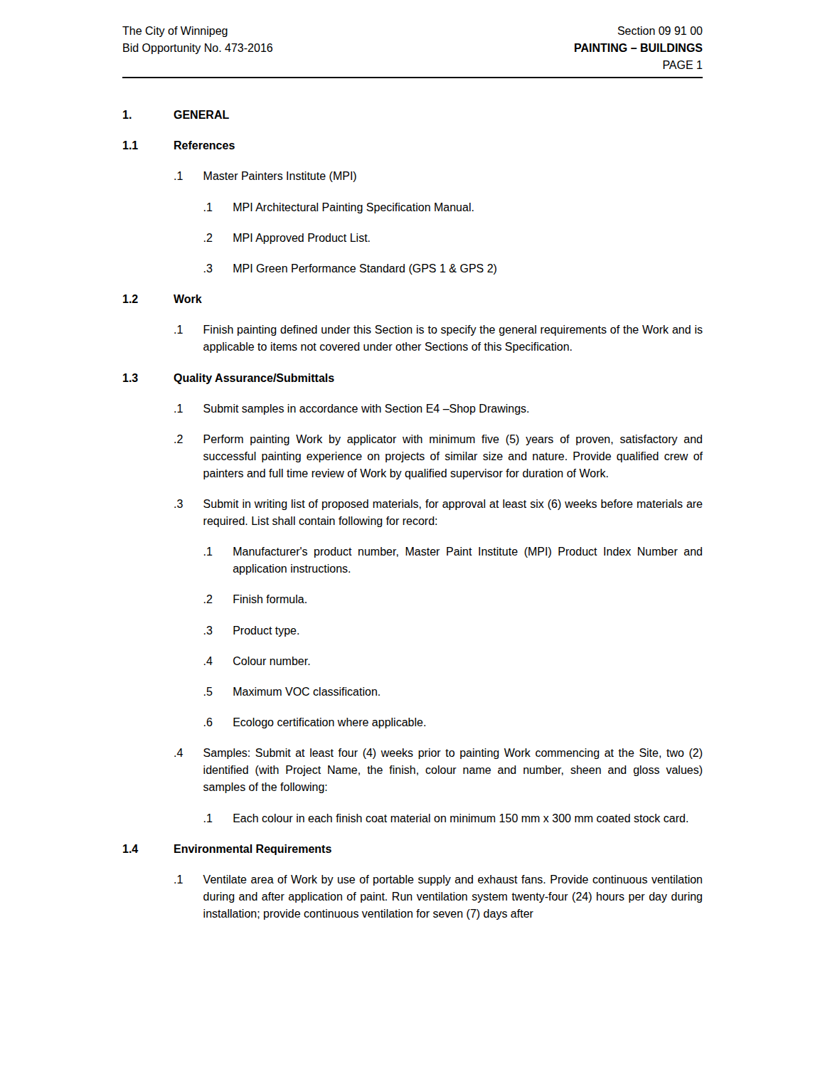The City of Winnipeg
Bid Opportunity No. 473-2016
Section 09 91 00
PAINTING – BUILDINGS
PAGE 1
1.
GENERAL
1.1
References
.1
Master Painters Institute (MPI)
.1
MPI Architectural Painting Specification Manual.
.2
MPI Approved Product List.
.3
MPI Green Performance Standard (GPS 1 & GPS 2)
1.2
Work
.1
Finish painting defined under this Section is to specify the general requirements of the Work and is applicable to items not covered under other Sections of this Specification.
1.3
Quality Assurance/Submittals
.1
Submit samples in accordance with Section E4 –Shop Drawings.
.2
Perform painting Work by applicator with minimum five (5) years of proven, satisfactory and successful painting experience on projects of similar size and nature. Provide qualified crew of painters and full time review of Work by qualified supervisor for duration of Work.
.3
Submit in writing list of proposed materials, for approval at least six (6) weeks before materials are required. List shall contain following for record:
.1
Manufacturer's product number, Master Paint Institute (MPI) Product Index Number and application instructions.
.2
Finish formula.
.3
Product type.
.4
Colour number.
.5
Maximum VOC classification.
.6
Ecologo certification where applicable.
.4
Samples: Submit at least four (4) weeks prior to painting Work commencing at the Site, two (2) identified (with Project Name, the finish, colour name and number, sheen and gloss values) samples of the following:
.1
Each colour in each finish coat material on minimum 150 mm x 300 mm coated stock card.
1.4
Environmental Requirements
.1
Ventilate area of Work by use of portable supply and exhaust fans. Provide continuous ventilation during and after application of paint. Run ventilation system twenty-four (24) hours per day during installation; provide continuous ventilation for seven (7) days after